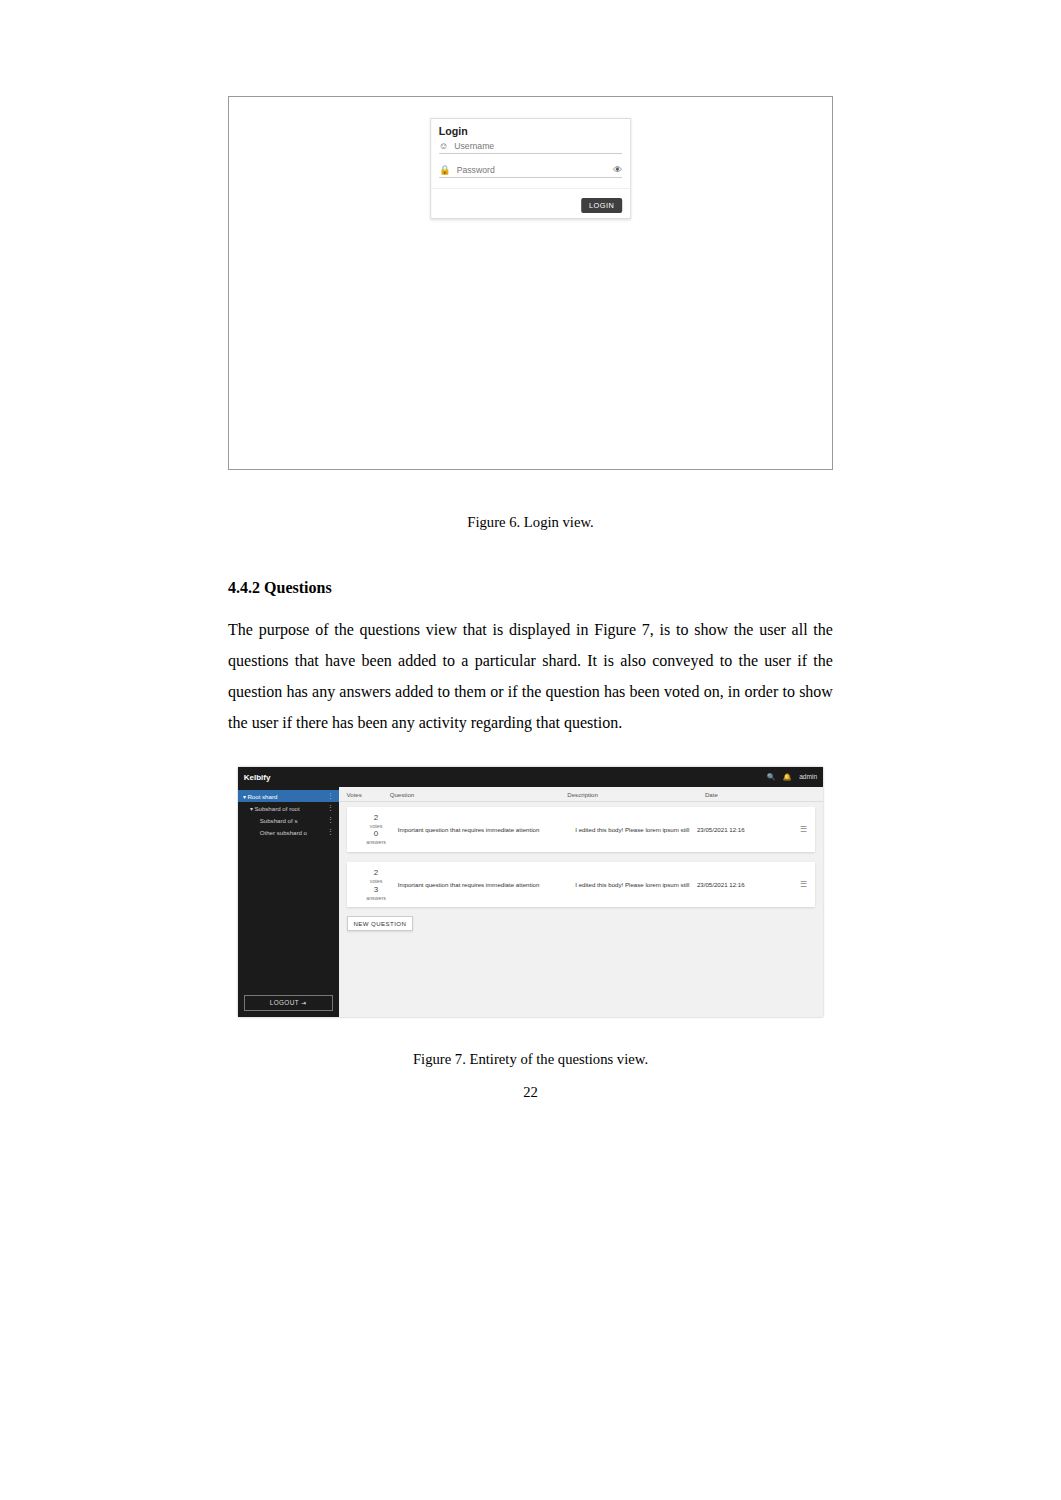Login
☺ Username
🔒 Password 👁
LOGIN
Figure 6. Login view.
4.4.2 Questions
The purpose of the questions view that is displayed in Figure 7, is to show the user all the questions that have been added to a particular shard. It is also conveyed to the user if the question has any answers added to them or if the question has been voted on, in order to show the user if there has been any activity regarding that question.
Kelbify
▾ Root shard⋮
▾ Subshard of root⋮
Subshard of s⋮
Other subshard o⋮
LOGOUT ⇥
🔍 🔔 admin
Votes
Question
Description
Date
2
votes
0
answers
Important question that requires immediate attention
I edited this body! Please lorem ipsum still
23/05/2021 12:16
☰
2
votes
3
answers
Important question that requires immediate attention
I edited this body! Please lorem ipsum still
23/05/2021 12:16
☰
NEW QUESTION
Figure 7. Entirety of the questions view.
22